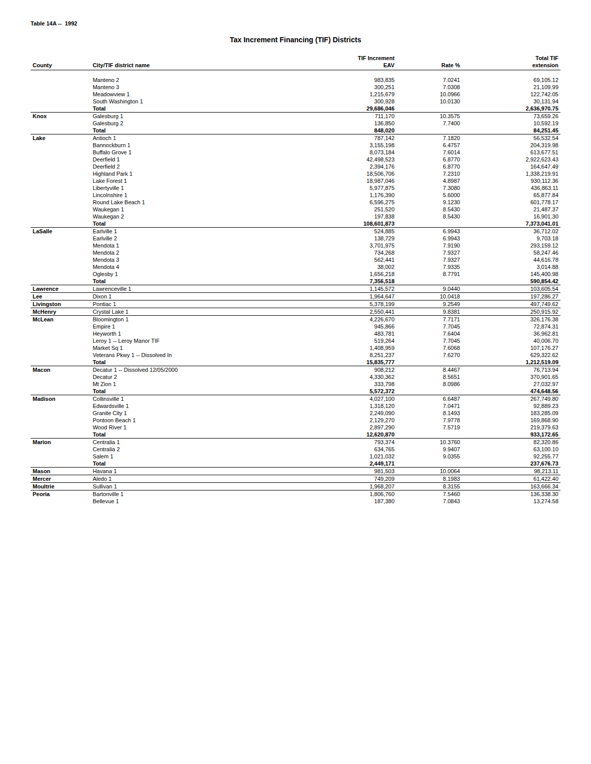Table 14A -- 1992
Tax Increment Financing (TIF) Districts
| | | TIF Increment | | Total TIF |
| --- | --- | --- | --- | --- |
| County | City/TIF district name | EAV | Rate % | extension |
| | Manteno 2 | 983,835 | 7.0241 | 69,105.12 |
| | Manteno 3 | 300,251 | 7.0308 | 21,109.99 |
| | Meadowview 1 | 1,215,679 | 10.0966 | 122,742.05 |
| | South Washington 1 | 300,928 | 10.0130 | 30,131.94 |
| | Total | 29,686,046 | | 2,636,970.75 |
| Knox | Galesburg 1 | 711,170 | 10.3575 | 73,659.26 |
| | Galesburg 2 | 136,850 | 7.7400 | 10,592.19 |
| | Total | 848,020 | | 84,251.45 |
| Lake | Antioch 1 | 787,142 | 7.1820 | 56,532.54 |
| | Bannockburn 1 | 3,155,198 | 6.4757 | 204,319.98 |
| | Buffalo Grove 1 | 8,073,184 | 7.6014 | 613,677.51 |
| | Deerfield 1 | 42,498,523 | 6.8770 | 2,922,623.43 |
| | Deerfield 2 | 2,394,176 | 6.8770 | 164,647.49 |
| | Highland Park 1 | 18,506,706 | 7.2310 | 1,338,219.91 |
| | Lake Forest 1 | 18,987,046 | 4.8987 | 930,112.36 |
| | Libertyville 1 | 5,977,875 | 7.3080 | 436,863.11 |
| | Lincolnshire 1 | 1,176,390 | 5.6000 | 65,877.84 |
| | Round Lake Beach 1 | 6,596,275 | 9.1230 | 601,778.17 |
| | Waukegan 1 | 251,520 | 8.5430 | 21,487.37 |
| | Waukegan 2 | 197,838 | 8.5430 | 16,901.30 |
| | Total | 108,601,873 | | 7,373,041.01 |
| LaSalle | Earlville 1 | 524,885 | 6.9943 | 36,712.02 |
| | Earlville 2 | 138,729 | 6.9943 | 9,703.18 |
| | Mendota 1 | 3,701,975 | 7.9190 | 293,159.12 |
| | Mendota 2 | 734,268 | 7.9327 | 58,247.46 |
| | Mendota 3 | 562,441 | 7.9327 | 44,616.78 |
| | Mendota 4 | 38,002 | 7.9335 | 3,014.88 |
| | Oglesby 1 | 1,656,218 | 8.7791 | 145,400.98 |
| | Total | 7,356,518 | | 590,854.42 |
| Lawrence | Lawrenceville 1 | 1,145,572 | 9.0440 | 103,605.54 |
| Lee | Dixon 1 | 1,964,647 | 10.0418 | 197,286.27 |
| Livingston | Pontiac 1 | 5,378,199 | 9.2549 | 497,749.62 |
| McHenry | Crystal Lake 1 | 2,550,441 | 9.8381 | 250,915.92 |
| McLean | Bloomington 1 | 4,226,670 | 7.7171 | 326,176.38 |
| | Empire 1 | 945,866 | 7.7045 | 72,874.31 |
| | Heyworth 1 | 483,781 | 7.6404 | 36,962.81 |
| | Leroy 1 -- Leroy Manor TIF | 519,264 | 7.7045 | 40,006.70 |
| | Market Sq 1 | 1,408,959 | 7.6068 | 107,176.27 |
| | Veterans Pkwy 1 -- Dissolved In | 8,251,237 | 7.6270 | 629,322.62 |
| | Total | 15,835,777 | | 1,212,519.09 |
| Macon | Decatur 1 -- Dissolved 12/05/2000 | 908,212 | 8.4467 | 76,713.94 |
| | Decatur 2 | 4,330,362 | 8.5651 | 370,901.65 |
| | Mt Zion 1 | 333,798 | 8.0986 | 27,032.97 |
| | Total | 5,572,372 | | 474,648.56 |
| Madison | Collinsville 1 | 4,027,100 | 6.6487 | 267,749.80 |
| | Edwardsville 1 | 1,318,120 | 7.0471 | 92,889.23 |
| | Granite City 1 | 2,249,090 | 8.1493 | 183,285.09 |
| | Pontoon Beach 1 | 2,129,270 | 7.9778 | 169,868.90 |
| | Wood River 1 | 2,897,290 | 7.5719 | 219,379.63 |
| | Total | 12,620,870 | | 933,172.65 |
| Marion | Centralia 1 | 793,374 | 10.3760 | 82,320.86 |
| | Centralia 2 | 634,765 | 9.9407 | 63,100.10 |
| | Salem 1 | 1,021,032 | 9.0355 | 92,255.77 |
| | Total | 2,449,171 | | 237,676.73 |
| Mason | Havana 1 | 981,503 | 10.0064 | 98,213.11 |
| Mercer | Aledo 1 | 749,209 | 8.1983 | 61,422.40 |
| Moultrie | Sullivan 1 | 1,968,207 | 8.3155 | 163,666.34 |
| Peoria | Bartonville 1 | 1,806,760 | 7.5460 | 136,338.30 |
| | Bellevue 1 | 187,380 | 7.0843 | 13,274.58 |